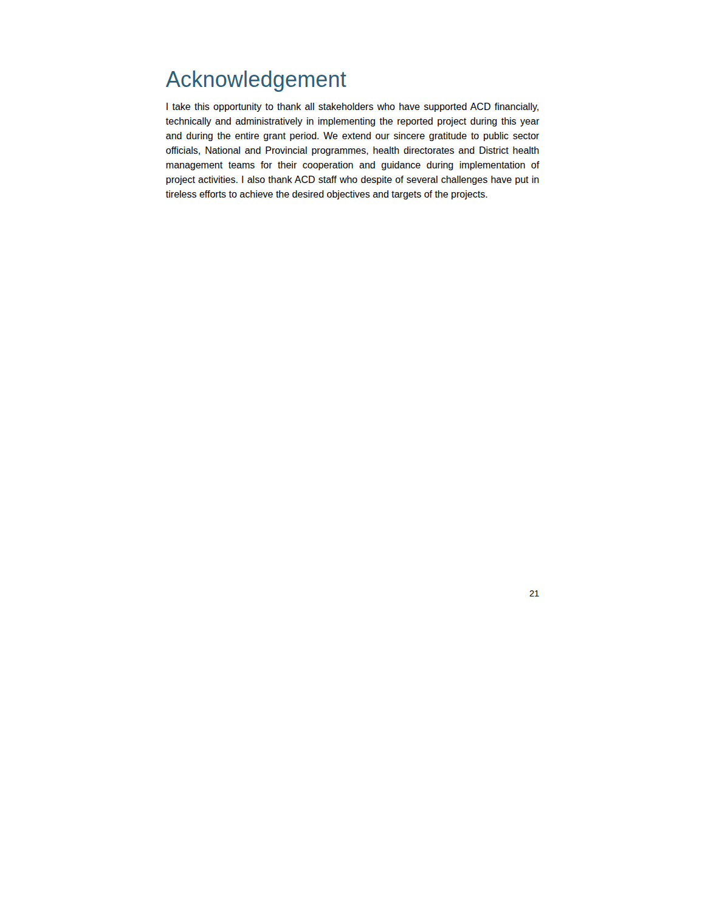Acknowledgement
I take this opportunity to thank all stakeholders who have supported ACD financially, technically and administratively in implementing the reported project during this year and during the entire grant period. We extend our sincere gratitude to public sector officials, National and Provincial programmes, health directorates and District health management teams for their cooperation and guidance during implementation of project activities. I also thank ACD staff who despite of several challenges have put in tireless efforts to achieve the desired objectives and targets of the projects.
21